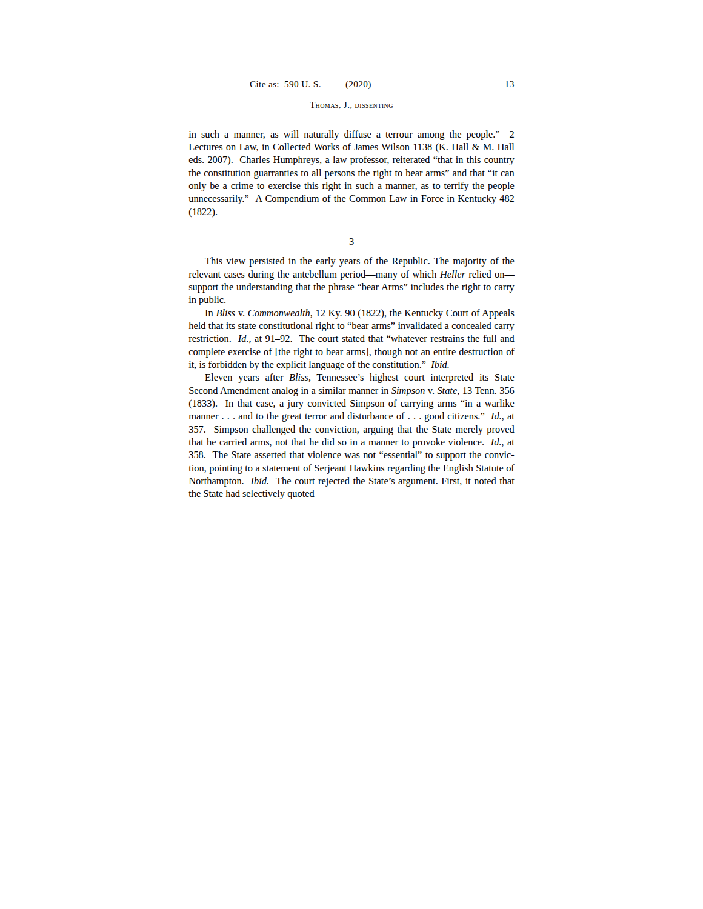Cite as: 590 U. S. ____ (2020) 13
Thomas, J., dissenting
in such a manner, as will naturally diffuse a terrour among the people.” 2 Lectures on Law, in Collected Works of James Wilson 1138 (K. Hall & M. Hall eds. 2007). Charles Humphreys, a law professor, reiterated “that in this country the constitution guarranties to all persons the right to bear arms” and that “it can only be a crime to exercise this right in such a manner, as to terrify the people unnecessarily.” A Compendium of the Common Law in Force in Kentucky 482 (1822).
3
This view persisted in the early years of the Republic. The majority of the relevant cases during the antebellum period—many of which Heller relied on—support the understanding that the phrase “bear Arms” includes the right to carry in public.
In Bliss v. Commonwealth, 12 Ky. 90 (1822), the Kentucky Court of Appeals held that its state constitutional right to “bear arms” invalidated a concealed carry restriction. Id., at 91–92. The court stated that “whatever restrains the full and complete exercise of [the right to bear arms], though not an entire destruction of it, is forbidden by the explicit language of the constitution.” Ibid.
Eleven years after Bliss, Tennessee’s highest court interpreted its State Second Amendment analog in a similar manner in Simpson v. State, 13 Tenn. 356 (1833). In that case, a jury convicted Simpson of carrying arms “in a warlike manner . . . and to the great terror and disturbance of . . . good citizens.” Id., at 357. Simpson challenged the conviction, arguing that the State merely proved that he carried arms, not that he did so in a manner to provoke violence. Id., at 358. The State asserted that violence was not “essential” to support the conviction, pointing to a statement of Serjeant Hawkins regarding the English Statute of Northampton. Ibid. The court rejected the State’s argument. First, it noted that the State had selectively quoted